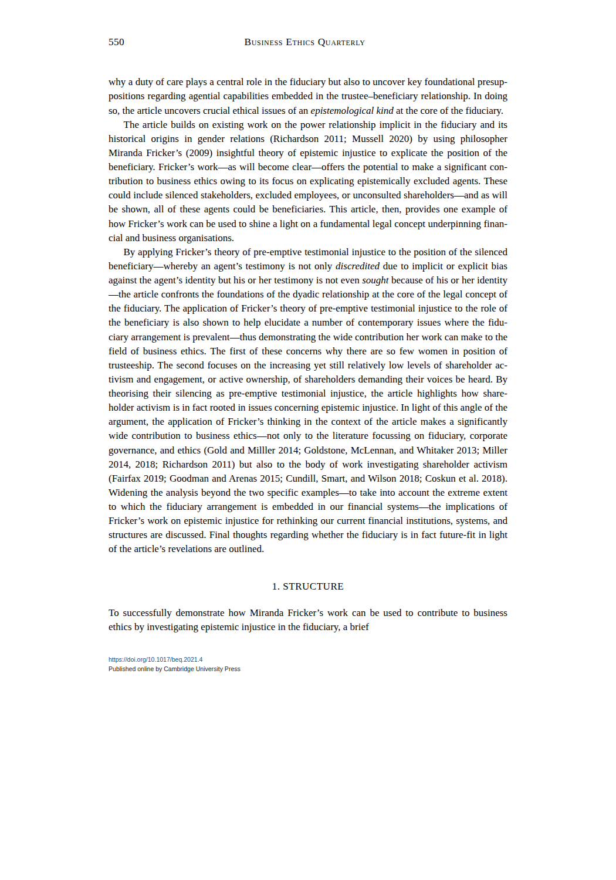550
Business Ethics Quarterly
why a duty of care plays a central role in the fiduciary but also to uncover key foundational presuppositions regarding agential capabilities embedded in the trustee–beneficiary relationship. In doing so, the article uncovers crucial ethical issues of an epistemological kind at the core of the fiduciary.
The article builds on existing work on the power relationship implicit in the fiduciary and its historical origins in gender relations (Richardson 2011; Mussell 2020) by using philosopher Miranda Fricker’s (2009) insightful theory of epistemic injustice to explicate the position of the beneficiary. Fricker’s work—as will become clear—offers the potential to make a significant contribution to business ethics owing to its focus on explicating epistemically excluded agents. These could include silenced stakeholders, excluded employees, or unconsulted shareholders—and as will be shown, all of these agents could be beneficiaries. This article, then, provides one example of how Fricker’s work can be used to shine a light on a fundamental legal concept underpinning financial and business organisations.
By applying Fricker’s theory of pre-emptive testimonial injustice to the position of the silenced beneficiary—whereby an agent’s testimony is not only discredited due to implicit or explicit bias against the agent’s identity but his or her testimony is not even sought because of his or her identity—the article confronts the foundations of the dyadic relationship at the core of the legal concept of the fiduciary. The application of Fricker’s theory of pre-emptive testimonial injustice to the role of the beneficiary is also shown to help elucidate a number of contemporary issues where the fiduciary arrangement is prevalent—thus demonstrating the wide contribution her work can make to the field of business ethics. The first of these concerns why there are so few women in position of trusteeship. The second focuses on the increasing yet still relatively low levels of shareholder activism and engagement, or active ownership, of shareholders demanding their voices be heard. By theorising their silencing as pre-emptive testimonial injustice, the article highlights how shareholder activism is in fact rooted in issues concerning epistemic injustice. In light of this angle of the argument, the application of Fricker’s thinking in the context of the article makes a significantly wide contribution to business ethics—not only to the literature focussing on fiduciary, corporate governance, and ethics (Gold and Milller 2014; Goldstone, McLennan, and Whitaker 2013; Miller 2014, 2018; Richardson 2011) but also to the body of work investigating shareholder activism (Fairfax 2019; Goodman and Arenas 2015; Cundill, Smart, and Wilson 2018; Coskun et al. 2018). Widening the analysis beyond the two specific examples—to take into account the extreme extent to which the fiduciary arrangement is embedded in our financial systems—the implications of Fricker’s work on epistemic injustice for rethinking our current financial institutions, systems, and structures are discussed. Final thoughts regarding whether the fiduciary is in fact future-fit in light of the article’s revelations are outlined.
1. STRUCTURE
To successfully demonstrate how Miranda Fricker’s work can be used to contribute to business ethics by investigating epistemic injustice in the fiduciary, a brief
https://doi.org/10.1017/beq.2021.4
Published online by Cambridge University Press